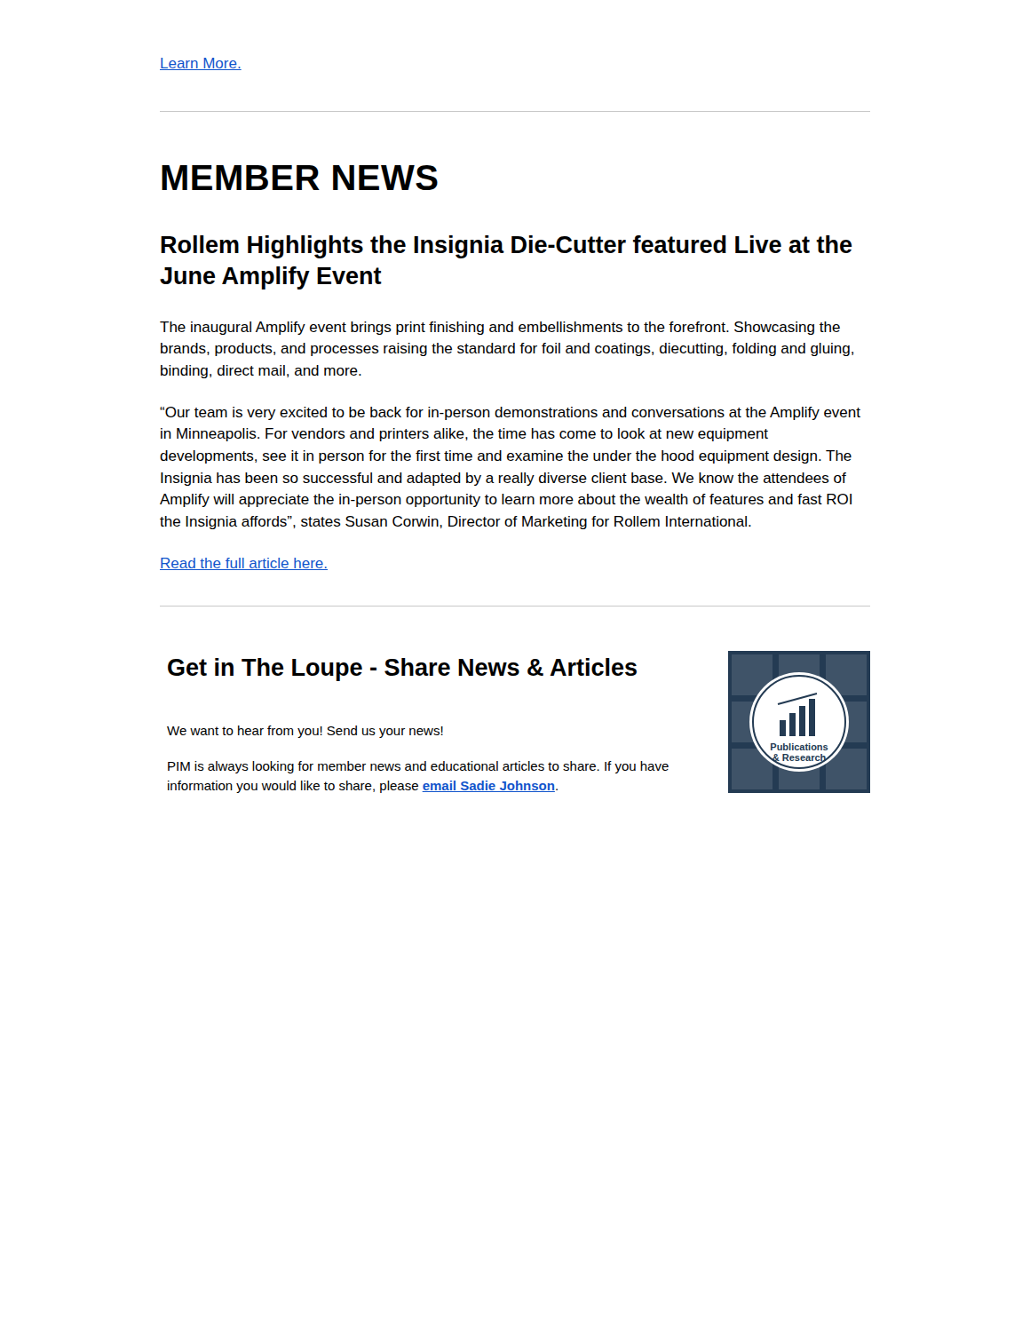Learn More.
MEMBER NEWS
Rollem Highlights the Insignia Die-Cutter featured Live at the June Amplify Event
The inaugural Amplify event brings print finishing and embellishments to the forefront. Showcasing the brands, products, and processes raising the standard for foil and coatings, diecutting, folding and gluing, binding, direct mail, and more.
“Our team is very excited to be back for in-person demonstrations and conversations at the Amplify event in Minneapolis. For vendors and printers alike, the time has come to look at new equipment developments, see it in person for the first time and examine the under the hood equipment design. The Insignia has been so successful and adapted by a really diverse client base. We know the attendees of Amplify will appreciate the in-person opportunity to learn more about the wealth of features and fast ROI the Insignia affords”, states Susan Corwin, Director of Marketing for Rollem International.
Read the full article here.
Get in The Loupe - Share News & Articles
We want to hear from you! Send us your news!
PIM is always looking for member news and educational articles to share. If you have information you would like to share, please email Sadie Johnson.